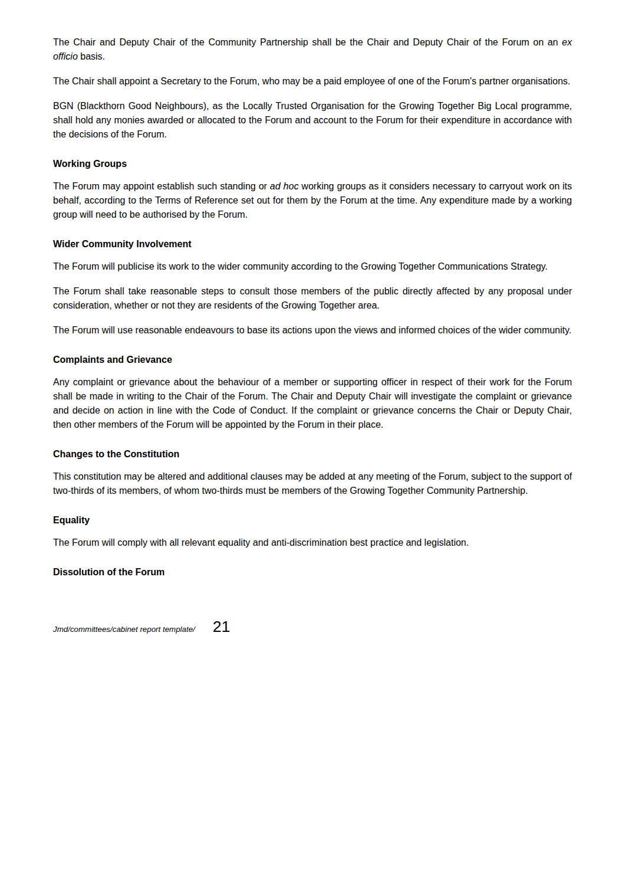The Chair and Deputy Chair of the Community Partnership shall be the Chair and Deputy Chair of the Forum on an ex officio basis.
The Chair shall appoint a Secretary to the Forum, who may be a paid employee of one of the Forum's partner organisations.
BGN (Blackthorn Good Neighbours), as the Locally Trusted Organisation for the Growing Together Big Local programme, shall hold any monies awarded or allocated to the Forum and account to the Forum for their expenditure in accordance with the decisions of the Forum.
Working Groups
The Forum may appoint establish such standing or ad hoc working groups as it considers necessary to carryout work on its behalf, according to the Terms of Reference set out for them by the Forum at the time. Any expenditure made by a working group will need to be authorised by the Forum.
Wider Community Involvement
The Forum will publicise its work to the wider community according to the Growing Together Communications Strategy.
The Forum shall take reasonable steps to consult those members of the public directly affected by any proposal under consideration, whether or not they are residents of the Growing Together area.
The Forum will use reasonable endeavours to base its actions upon the views and informed choices of the wider community.
Complaints and Grievance
Any complaint or grievance about the behaviour of a member or supporting officer in respect of their work for the Forum shall be made in writing to the Chair of the Forum. The Chair and Deputy Chair will investigate the complaint or grievance and decide on action in line with the Code of Conduct. If the complaint or grievance concerns the Chair or Deputy Chair, then other members of the Forum will be appointed by the Forum in their place.
Changes to the Constitution
This constitution may be altered and additional clauses may be added at any meeting of the Forum, subject to the support of two-thirds of its members, of whom two-thirds must be members of the Growing Together Community Partnership.
Equality
The Forum will comply with all relevant equality and anti-discrimination best practice and legislation.
Dissolution of the Forum
Jmd/committees/cabinet report template/ 21